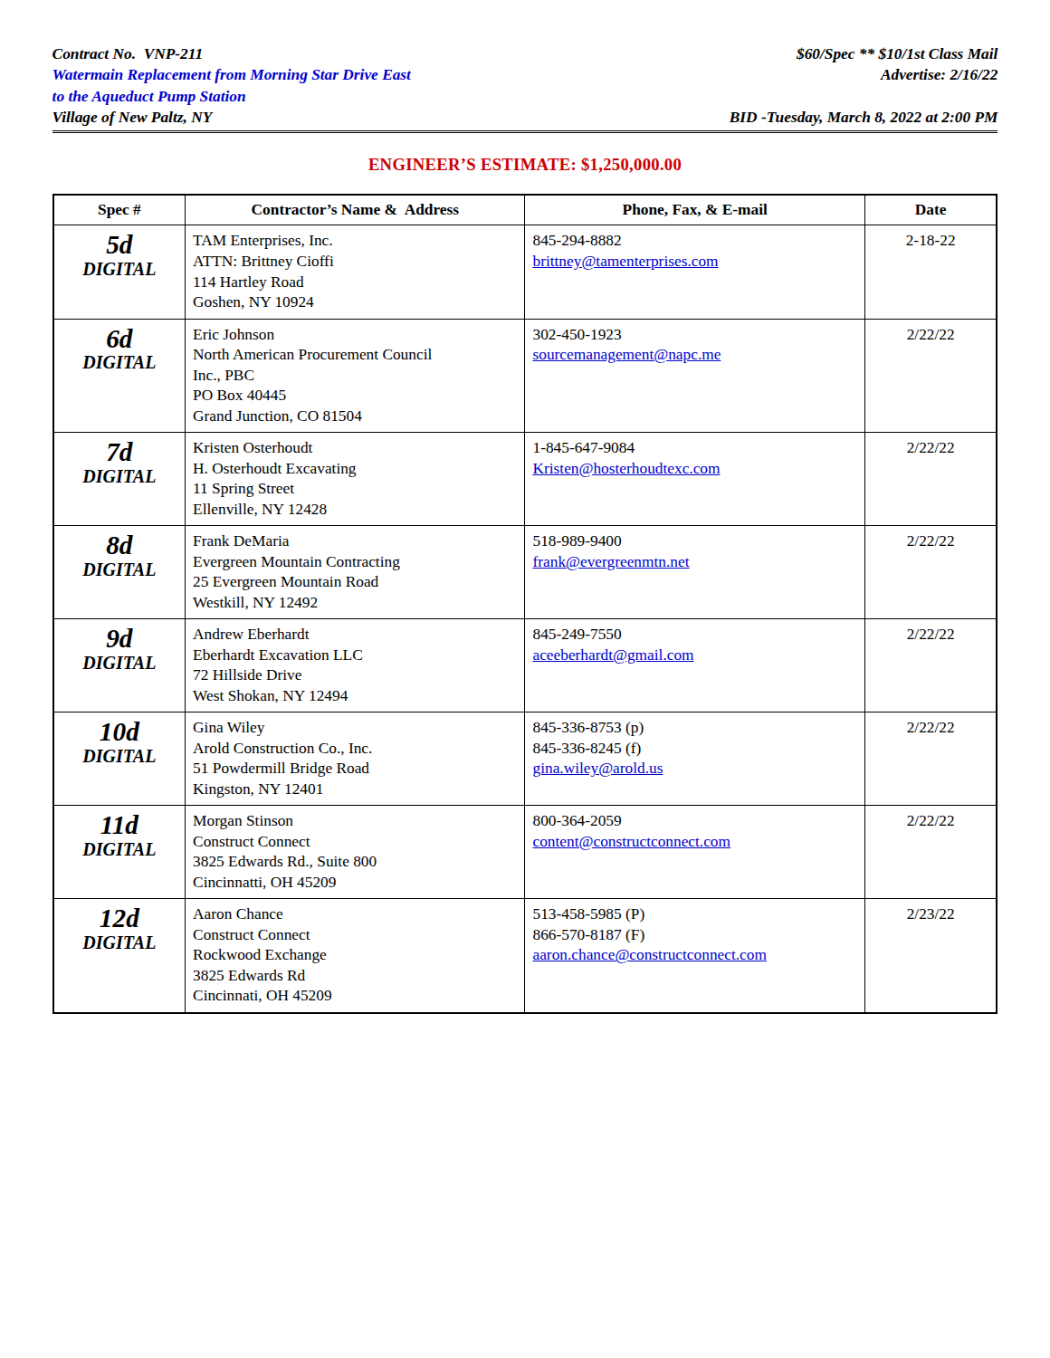| Contract No. VNP-211 | $60/Spec ** $10/1st Class Mail |
| Watermain Replacement from Morning Star Drive East | Advertise: 2/16/22 |
| to the Aqueduct Pump Station | |
| Village of New Paltz, NY | BID -Tuesday, March 8, 2022 at 2:00 PM |
ENGINEER’S ESTIMATE: $1,250,000.00
| Spec # | Contractor’s Name & Address | Phone, Fax, & E-mail | Date |
| --- | --- | --- | --- |
| 5d DIGITAL | TAM Enterprises, Inc. ATTN: Brittney Cioffi 114 Hartley Road Goshen, NY 10924 | 845-294-8882 brittney@tamenterprises.com | 2-18-22 |
| 6d DIGITAL | Eric Johnson North American Procurement Council Inc., PBC PO Box 40445 Grand Junction, CO 81504 | 302-450-1923 sourcemanagement@napc.me | 2/22/22 |
| 7d DIGITAL | Kristen Osterhoudt H. Osterhoudt Excavating 11 Spring Street Ellenville, NY 12428 | 1-845-647-9084 Kristen@hosterhoudtexc.com | 2/22/22 |
| 8d DIGITAL | Frank DeMaria Evergreen Mountain Contracting 25 Evergreen Mountain Road Westkill, NY 12492 | 518-989-9400 frank@evergreenmtn.net | 2/22/22 |
| 9d DIGITAL | Andrew Eberhardt Eberhardt Excavation LLC 72 Hillside Drive West Shokan, NY 12494 | 845-249-7550 aceeberhardt@gmail.com | 2/22/22 |
| 10d DIGITAL | Gina Wiley Arold Construction Co., Inc. 51 Powdermill Bridge Road Kingston, NY 12401 | 845-336-8753 (p) 845-336-8245 (f) gina.wiley@arold.us | 2/22/22 |
| 11d DIGITAL | Morgan Stinson Construct Connect 3825 Edwards Rd., Suite 800 Cincinnatti, OH 45209 | 800-364-2059 content@constructconnect.com | 2/22/22 |
| 12d DIGITAL | Aaron Chance Construct Connect Rockwood Exchange 3825 Edwards Rd Cincinnati, OH 45209 | 513-458-5985 (P) 866-570-8187 (F) aaron.chance@constructconnect.com | 2/23/22 |